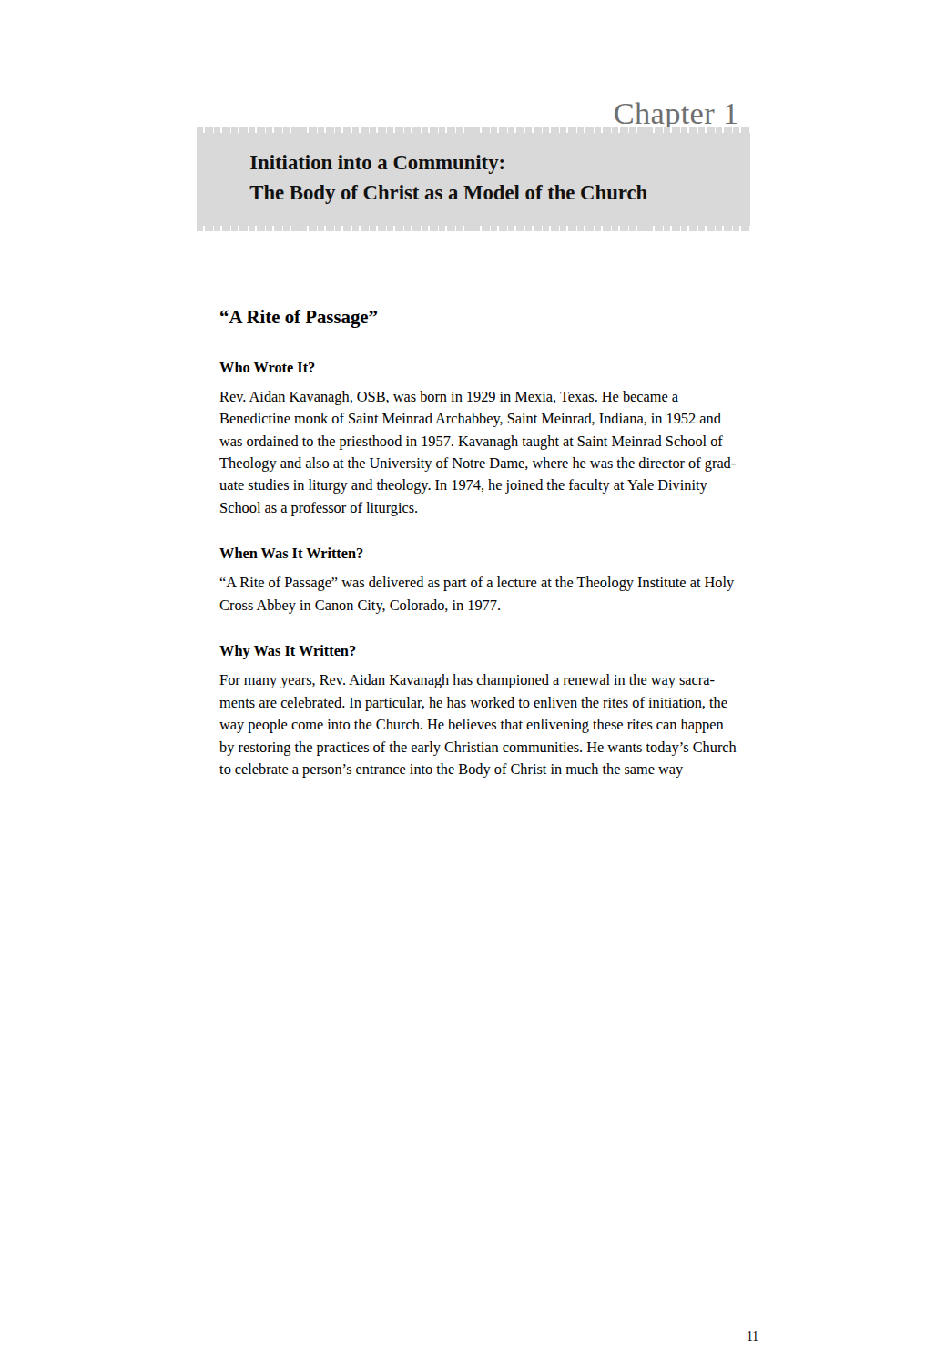Chapter 1
Initiation into a Community:The Body of Christ as a Model of the Church
“A Rite of Passage”
Who Wrote It?
Rev. Aidan Kavanagh, OSB, was born in 1929 in Mexia, Texas. He became a Benedictine monk of Saint Meinrad Archabbey, Saint Meinrad, Indiana, in 1952 and was ordained to the priesthood in 1957. Kavanagh taught at Saint Meinrad School of Theology and also at the University of Notre Dame, where he was the director of graduate studies in liturgy and theology. In 1974, he joined the faculty at Yale Divinity School as a professor of liturgics.
When Was It Written?
“A Rite of Passage” was delivered as part of a lecture at the Theology Institute at Holy Cross Abbey in Canon City, Colorado, in 1977.
Why Was It Written?
For many years, Rev. Aidan Kavanagh has championed a renewal in the way sacraments are celebrated. In particular, he has worked to enliven the rites of initiation, the way people come into the Church. He believes that enlivening these rites can happen by restoring the practices of the early Christian communities. He wants today’s Church to celebrate a person’s entrance into the Body of Christ in much the same way
11